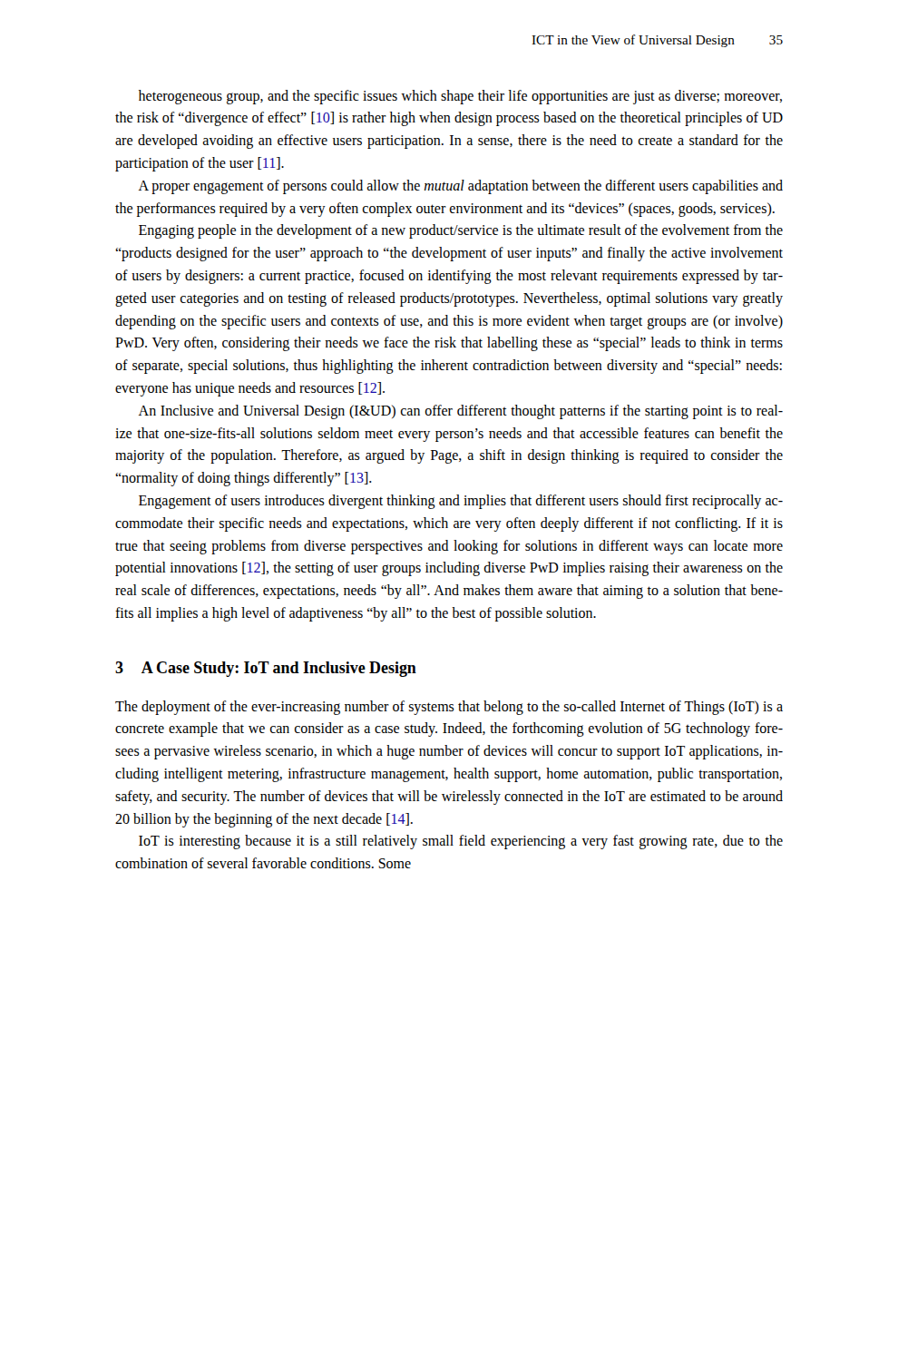ICT in the View of Universal Design 35
heterogeneous group, and the specific issues which shape their life opportunities are just as diverse; moreover, the risk of “divergence of effect” [10] is rather high when design process based on the theoretical principles of UD are developed avoiding an effective users participation. In a sense, there is the need to create a standard for the participation of the user [11].
A proper engagement of persons could allow the mutual adaptation between the different users capabilities and the performances required by a very often complex outer environment and its “devices” (spaces, goods, services).
Engaging people in the development of a new product/service is the ultimate result of the evolvement from the “products designed for the user” approach to “the development of user inputs” and finally the active involvement of users by designers: a current practice, focused on identifying the most relevant requirements expressed by targeted user categories and on testing of released products/prototypes. Nevertheless, optimal solutions vary greatly depending on the specific users and contexts of use, and this is more evident when target groups are (or involve) PwD. Very often, considering their needs we face the risk that labelling these as “special” leads to think in terms of separate, special solutions, thus highlighting the inherent contradiction between diversity and “special” needs: everyone has unique needs and resources [12].
An Inclusive and Universal Design (I&UD) can offer different thought patterns if the starting point is to realize that one-size-fits-all solutions seldom meet every person’s needs and that accessible features can benefit the majority of the population. Therefore, as argued by Page, a shift in design thinking is required to consider the “normality of doing things differently” [13].
Engagement of users introduces divergent thinking and implies that different users should first reciprocally accommodate their specific needs and expectations, which are very often deeply different if not conflicting. If it is true that seeing problems from diverse perspectives and looking for solutions in different ways can locate more potential innovations [12], the setting of user groups including diverse PwD implies raising their awareness on the real scale of differences, expectations, needs “by all”. And makes them aware that aiming to a solution that benefits all implies a high level of adaptiveness “by all” to the best of possible solution.
3 A Case Study: IoT and Inclusive Design
The deployment of the ever-increasing number of systems that belong to the so-called Internet of Things (IoT) is a concrete example that we can consider as a case study. Indeed, the forthcoming evolution of 5G technology foresees a pervasive wireless scenario, in which a huge number of devices will concur to support IoT applications, including intelligent metering, infrastructure management, health support, home automation, public transportation, safety, and security. The number of devices that will be wirelessly connected in the IoT are estimated to be around 20 billion by the beginning of the next decade [14].
IoT is interesting because it is a still relatively small field experiencing a very fast growing rate, due to the combination of several favorable conditions. Some